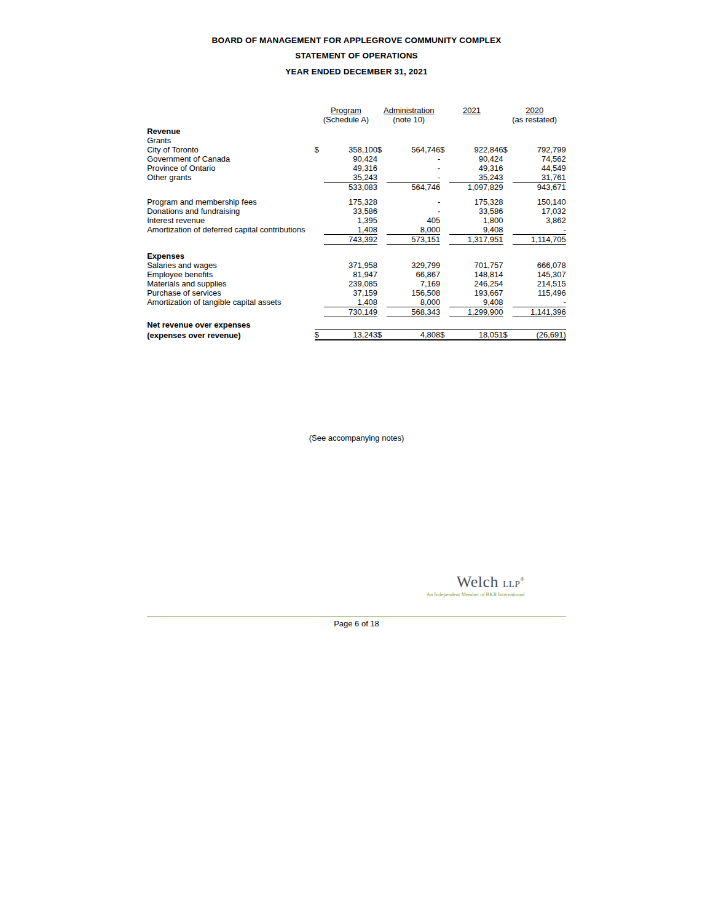BOARD OF MANAGEMENT FOR APPLEGROVE COMMUNITY COMPLEX
STATEMENT OF OPERATIONS
YEAR ENDED DECEMBER 31, 2021
| | Program (Schedule A) | Administration (note 10) | 2021 | 2020 (as restated) |
| Revenue | |
| Grants | |
| City of Toronto | $ | 358,100 | $ | 564,746 | $ | 922,846 | $ | 792,799 |
| Government of Canada | | 90,424 | | - | | 90,424 | | 74,562 |
| Province of Ontario | | 49,316 | | - | | 49,316 | | 44,549 |
| Other grants | | 35,243 | | - | | 35,243 | | 31,761 |
| | | 533,083 | | 564,746 | | 1,097,829 | | 943,671 |
| Program and membership fees | | 175,328 | | - | | 175,328 | | 150,140 |
| Donations and fundraising | | 33,586 | | - | | 33,586 | | 17,032 |
| Interest revenue | | 1,395 | | 405 | | 1,800 | | 3,862 |
| Amortization of deferred capital contributions | | 1,408 | | 8,000 | | 9,408 | | - |
| | | 743,392 | | 573,151 | | 1,317,951 | | 1,114,705 |
| Expenses | |
| Salaries and wages | | 371,958 | | 329,799 | | 701,757 | | 666,078 |
| Employee benefits | | 81,947 | | 66,867 | | 148,814 | | 145,307 |
| Materials and supplies | | 239,085 | | 7,169 | | 246,254 | | 214,515 |
| Purchase of services | | 37,159 | | 156,508 | | 193,667 | | 115,496 |
| Amortization of tangible capital assets | | 1,408 | | 8,000 | | 9,408 | | - |
| | | 730,149 | | 568,343 | | 1,299,900 | | 1,141,396 |
| Net revenue over expenses | |
| (expenses over revenue) | $ | 13,243 | $ | 4,808 | $ | 18,051 | $ | (26,691) |
(See accompanying notes)
Welch LLP®
An Independent Member of BKR International
Page 6 of 18